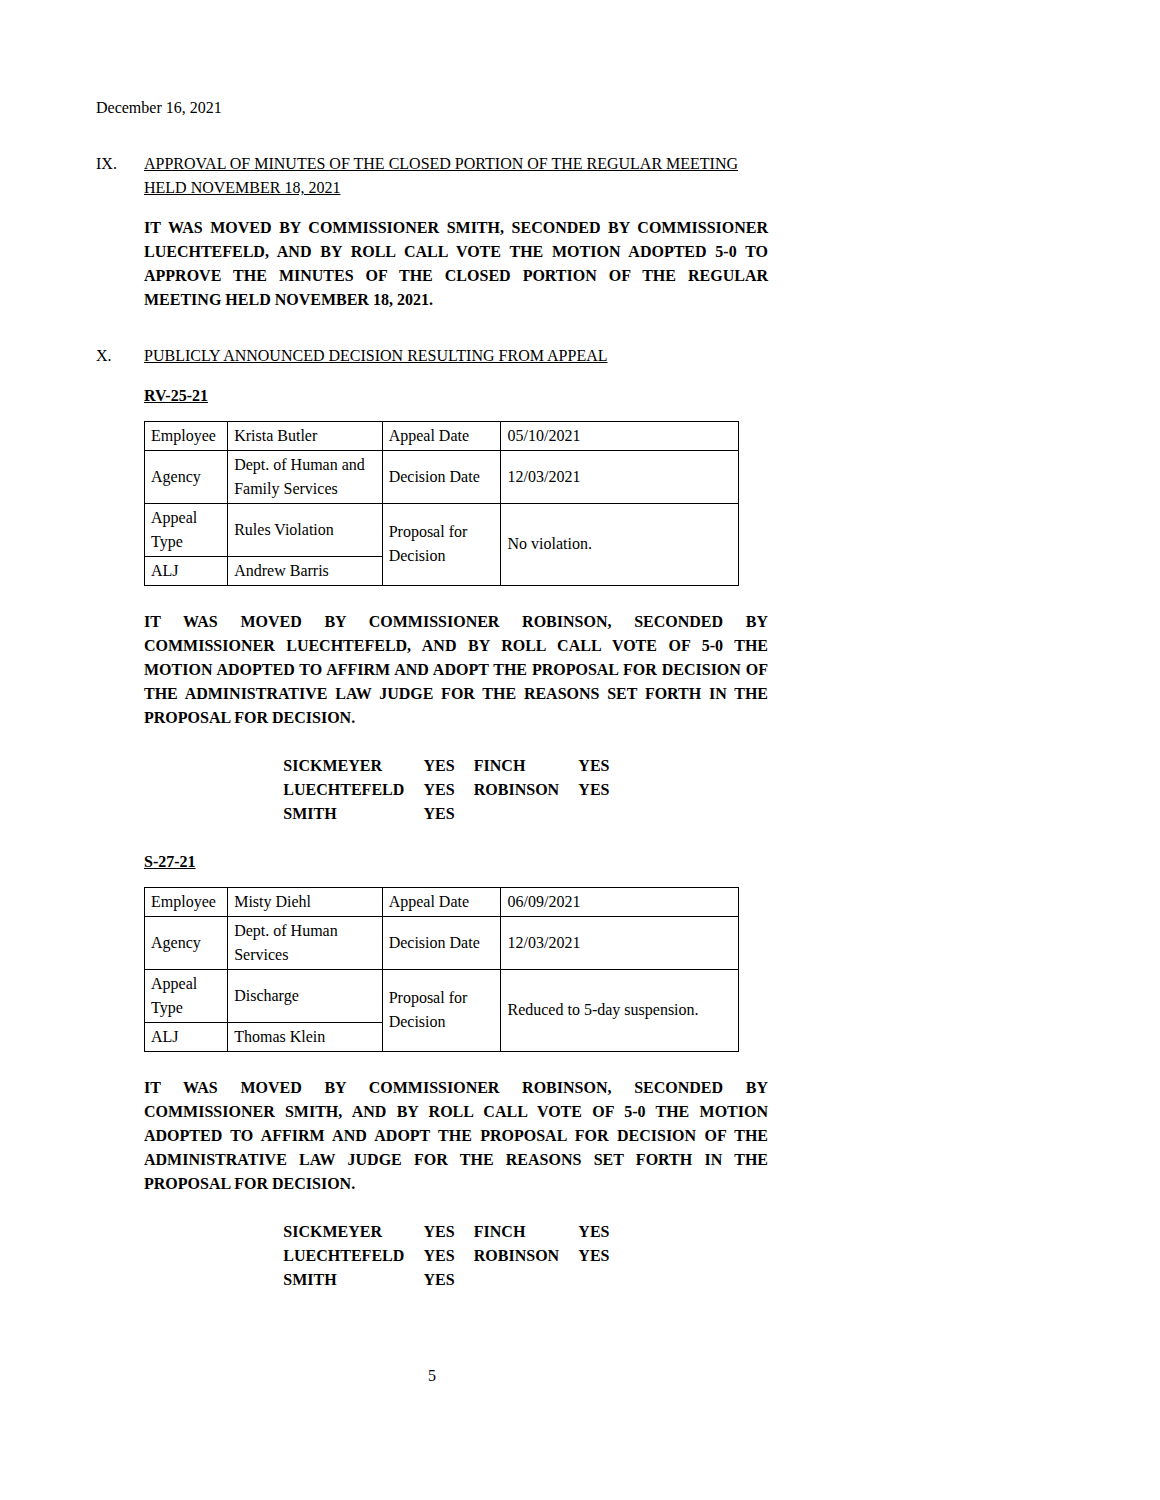December 16, 2021
IX.
Approval of Minutes of the Closed Portion of the Regular Meeting Held November 18, 2021
IT WAS MOVED BY COMMISSIONER SMITH, SECONDED BY COMMISSIONER LUECHTEFELD, AND BY ROLL CALL VOTE THE MOTION ADOPTED 5-0 TO APPROVE THE MINUTES OF THE CLOSED PORTION OF THE REGULAR MEETING HELD NOVEMBER 18, 2021.
X.
Publicly Announced Decision Resulting From Appeal
RV-25-21
| Employee | Krista Butler | Appeal Date | 05/10/2021 |
| Agency | Dept. of Human and Family Services | Decision Date | 12/03/2021 |
| Appeal Type | Rules Violation | Proposal for Decision | No violation. |
| ALJ | Andrew Barris |
IT WAS MOVED BY COMMISSIONER ROBINSON, SECONDED BY COMMISSIONER LUECHTEFELD, AND BY ROLL CALL VOTE OF 5-0 THE MOTION ADOPTED TO AFFIRM AND ADOPT THE PROPOSAL FOR DECISION OF THE ADMINISTRATIVE LAW JUDGE FOR THE REASONS SET FORTH IN THE PROPOSAL FOR DECISION.
| SICKMEYER | YES | FINCH | YES |
| LUECHTEFELD | YES | ROBINSON | YES |
| SMITH | YES | | |
S-27-21
| Employee | Misty Diehl | Appeal Date | 06/09/2021 |
| Agency | Dept. of Human Services | Decision Date | 12/03/2021 |
| Appeal Type | Discharge | Proposal for Decision | Reduced to 5-day suspension. |
| ALJ | Thomas Klein |
IT WAS MOVED BY COMMISSIONER ROBINSON, SECONDED BY COMMISSIONER SMITH, AND BY ROLL CALL VOTE OF 5-0 THE MOTION ADOPTED TO AFFIRM AND ADOPT THE PROPOSAL FOR DECISION OF THE ADMINISTRATIVE LAW JUDGE FOR THE REASONS SET FORTH IN THE PROPOSAL FOR DECISION.
| SICKMEYER | YES | FINCH | YES |
| LUECHTEFELD | YES | ROBINSON | YES |
| SMITH | YES | | |
5